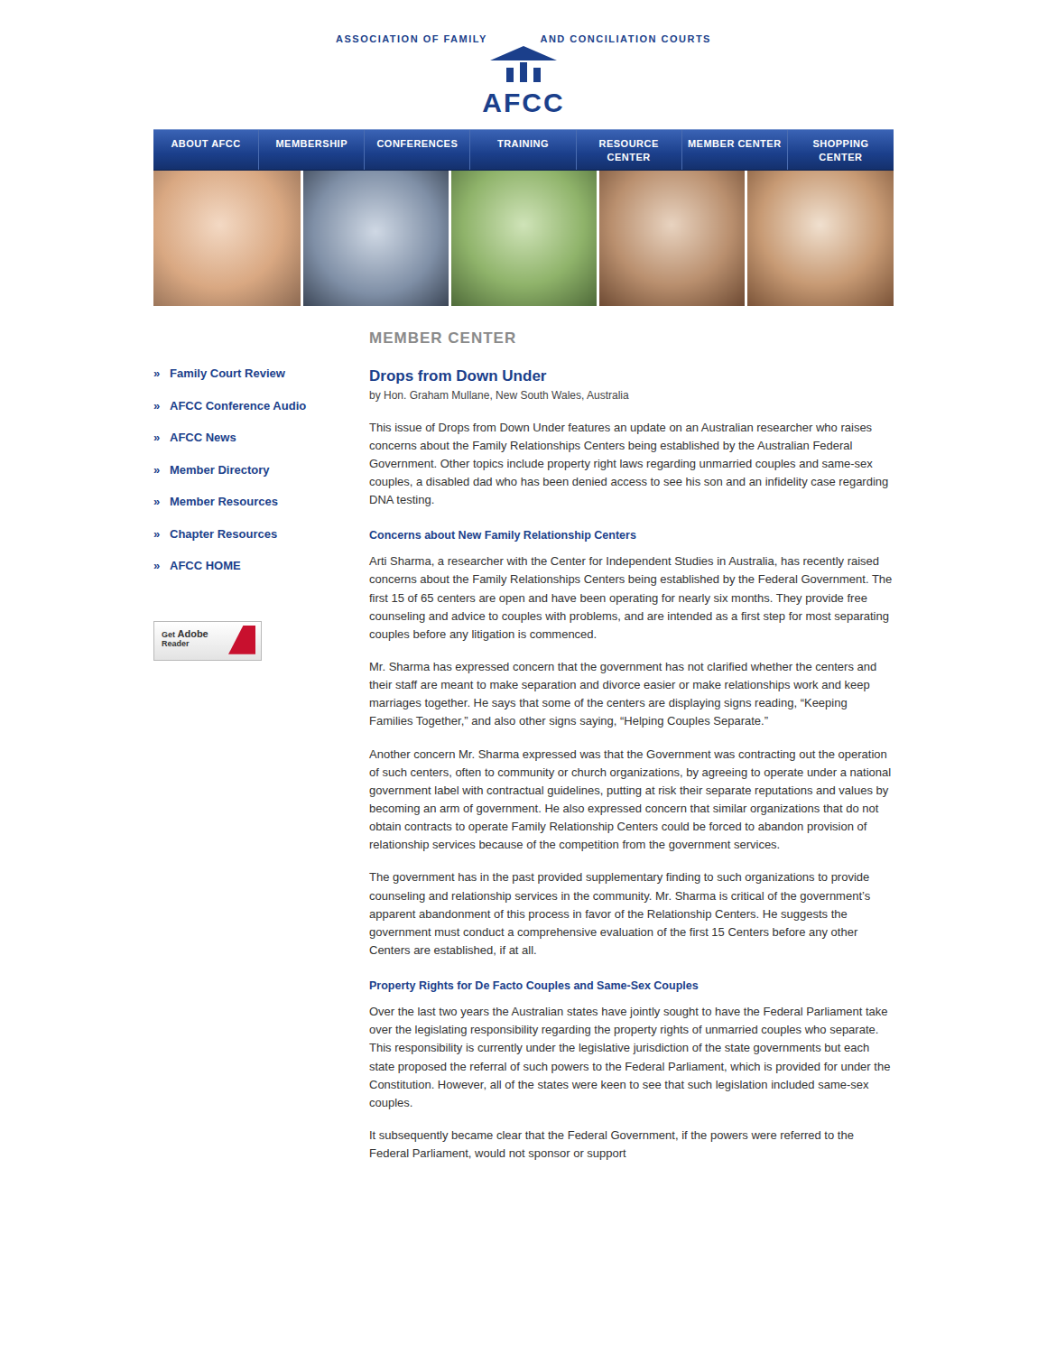ASSOCIATION OF FAMILY AND CONCILIATION COURTS
AFCC
About AFCC
Membership
Conferences
Training
Resource Center
Member Center
Shopping Center
Family Court Review
AFCC Conference Audio
AFCC News
Member Directory
Member Resources
Chapter Resources
AFCC HOME
Get Adobe
Reader
Member Center
Drops from Down Under
by Hon. Graham Mullane, New South Wales, Australia
This issue of Drops from Down Under features an update on an Australian researcher who raises concerns about the Family Relationships Centers being established by the Australian Federal Government. Other topics include property right laws regarding unmarried couples and same-sex couples, a disabled dad who has been denied access to see his son and an infidelity case regarding DNA testing.
Concerns about New Family Relationship Centers
Arti Sharma, a researcher with the Center for Independent Studies in Australia, has recently raised concerns about the Family Relationships Centers being established by the Federal Government. The first 15 of 65 centers are open and have been operating for nearly six months. They provide free counseling and advice to couples with problems, and are intended as a first step for most separating couples before any litigation is commenced.
Mr. Sharma has expressed concern that the government has not clarified whether the centers and their staff are meant to make separation and divorce easier or make relationships work and keep marriages together. He says that some of the centers are displaying signs reading, “Keeping Families Together,” and also other signs saying, “Helping Couples Separate.”
Another concern Mr. Sharma expressed was that the Government was contracting out the operation of such centers, often to community or church organizations, by agreeing to operate under a national government label with contractual guidelines, putting at risk their separate reputations and values by becoming an arm of government. He also expressed concern that similar organizations that do not obtain contracts to operate Family Relationship Centers could be forced to abandon provision of relationship services because of the competition from the government services.
The government has in the past provided supplementary finding to such organizations to provide counseling and relationship services in the community. Mr. Sharma is critical of the government’s apparent abandonment of this process in favor of the Relationship Centers. He suggests the government must conduct a comprehensive evaluation of the first 15 Centers before any other Centers are established, if at all.
Property Rights for De Facto Couples and Same-Sex Couples
Over the last two years the Australian states have jointly sought to have the Federal Parliament take over the legislating responsibility regarding the property rights of unmarried couples who separate. This responsibility is currently under the legislative jurisdiction of the state governments but each state proposed the referral of such powers to the Federal Parliament, which is provided for under the Constitution. However, all of the states were keen to see that such legislation included same-sex couples.
It subsequently became clear that the Federal Government, if the powers were referred to the Federal Parliament, would not sponsor or support